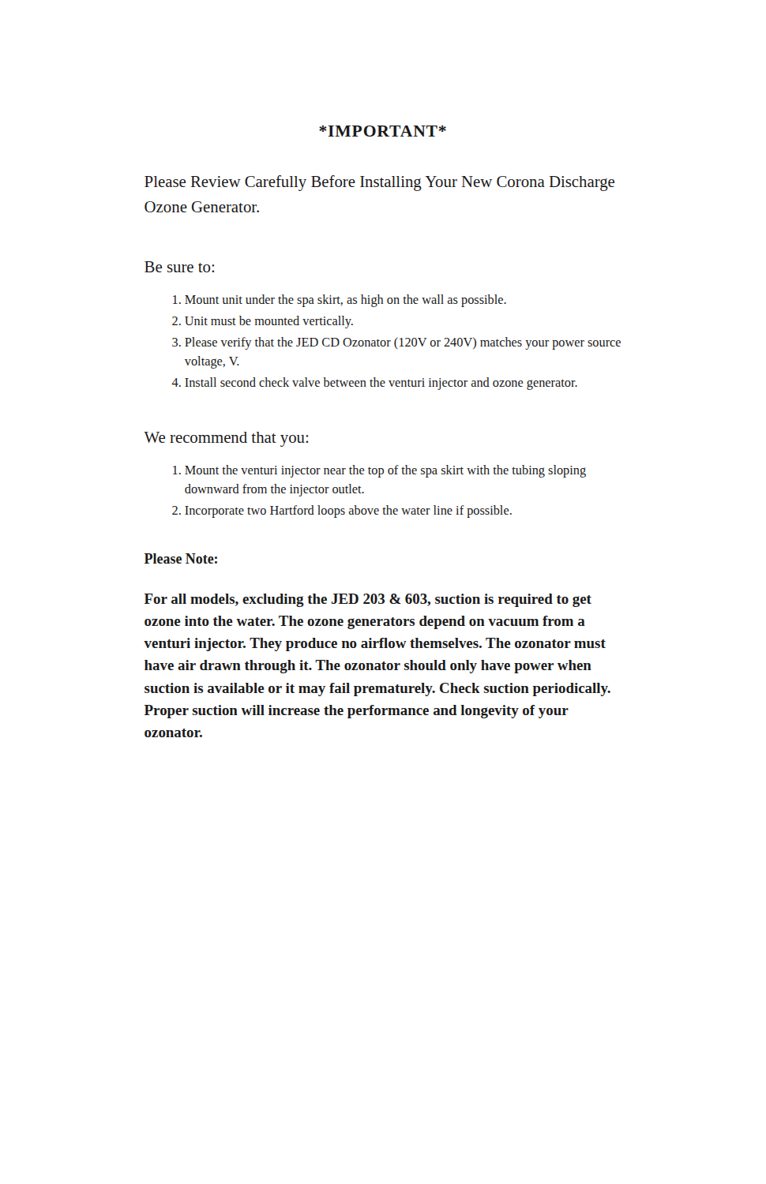*IMPORTANT*
Please Review Carefully Before Installing Your New Corona Discharge Ozone Generator.
Be sure to:
Mount unit under the spa skirt, as high on the wall as possible.
Unit must be mounted vertically.
Please verify that the JED CD Ozonator (120V or 240V) matches your power source voltage, V.
Install second check valve between the venturi injector and ozone generator.
We recommend that you:
Mount the venturi injector near the top of the spa skirt with the tubing sloping downward from the injector outlet.
Incorporate two Hartford loops above the water line if possible.
Please Note:
For all models, excluding the JED 203 & 603, suction is required to get ozone into the water. The ozone generators depend on vacuum from a venturi injector. They produce no airflow themselves. The ozonator must have air drawn through it. The ozonator should only have power when suction is available or it may fail prematurely. Check suction periodically. Proper suction will increase the performance and longevity of your ozonator.